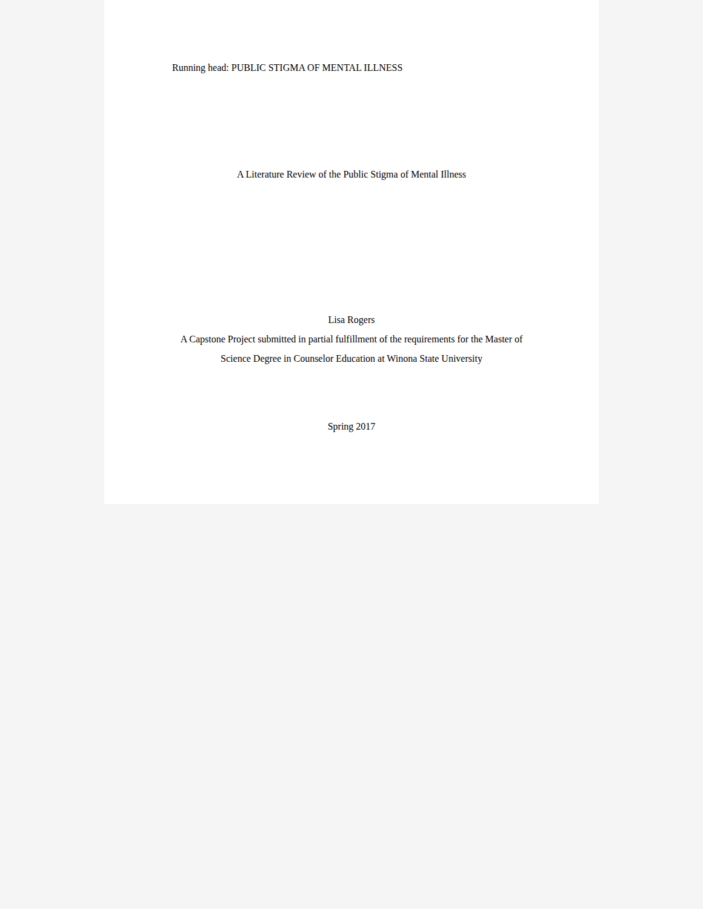Running head: PUBLIC STIGMA OF MENTAL ILLNESS
A Literature Review of the Public Stigma of Mental Illness
Lisa Rogers
A Capstone Project submitted in partial fulfillment of the requirements for the Master of Science Degree in Counselor Education at Winona State University
Spring 2017